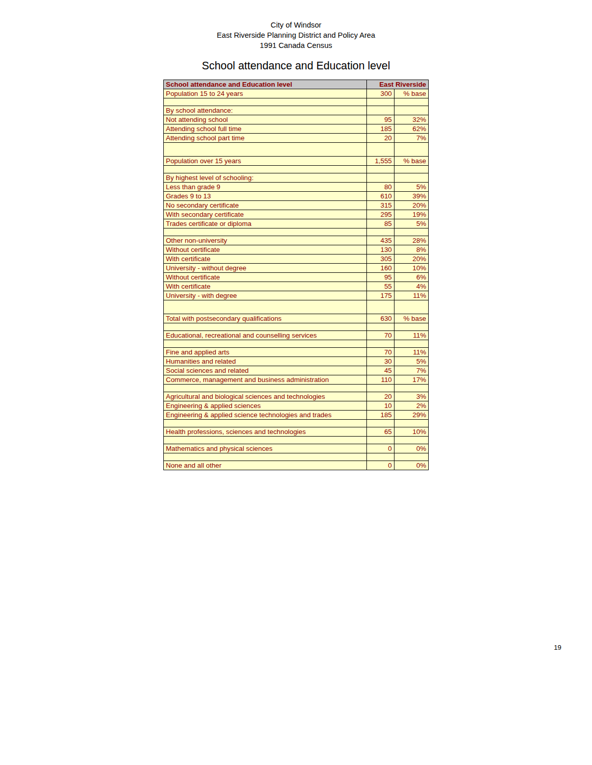City of Windsor
East Riverside Planning District and Policy Area
1991 Canada Census
School attendance and Education level
School attendance and Education level, East Riverside
| School attendance and Education level | East Riverside |
| --- | --- |
| Population 15 to 24 years | 300 | % base |
| By school attendance: | | |
| Not attending school | 95 | 32% |
| Attending school full time | 185 | 62% |
| Attending school part time | 20 | 7% |
| Population over 15 years | 1,555 | % base |
| By highest level of schooling: | | |
| Less than grade 9 | 80 | 5% |
| Grades 9 to 13 | 610 | 39% |
| No secondary certificate | 315 | 20% |
| With secondary certificate | 295 | 19% |
| Trades certificate or diploma | 85 | 5% |
| Other non-university | 435 | 28% |
| Without certificate | 130 | 8% |
| With certificate | 305 | 20% |
| University - without degree | 160 | 10% |
| Without certificate | 95 | 6% |
| With certificate | 55 | 4% |
| University - with degree | 175 | 11% |
| Total with postsecondary qualifications | 630 | % base |
| Educational, recreational and counselling services | 70 | 11% |
| Fine and applied arts | 70 | 11% |
| Humanities and related | 30 | 5% |
| Social sciences and related | 45 | 7% |
| Commerce, management and business administration | 110 | 17% |
| Agricultural and biological sciences and technologies | 20 | 3% |
| Engineering & applied sciences | 10 | 2% |
| Engineering & applied science technologies and trades | 185 | 29% |
| Health professions, sciences and technologies | 65 | 10% |
| Mathematics and physical sciences | 0 | 0% |
| None and all other | 0 | 0% |
19